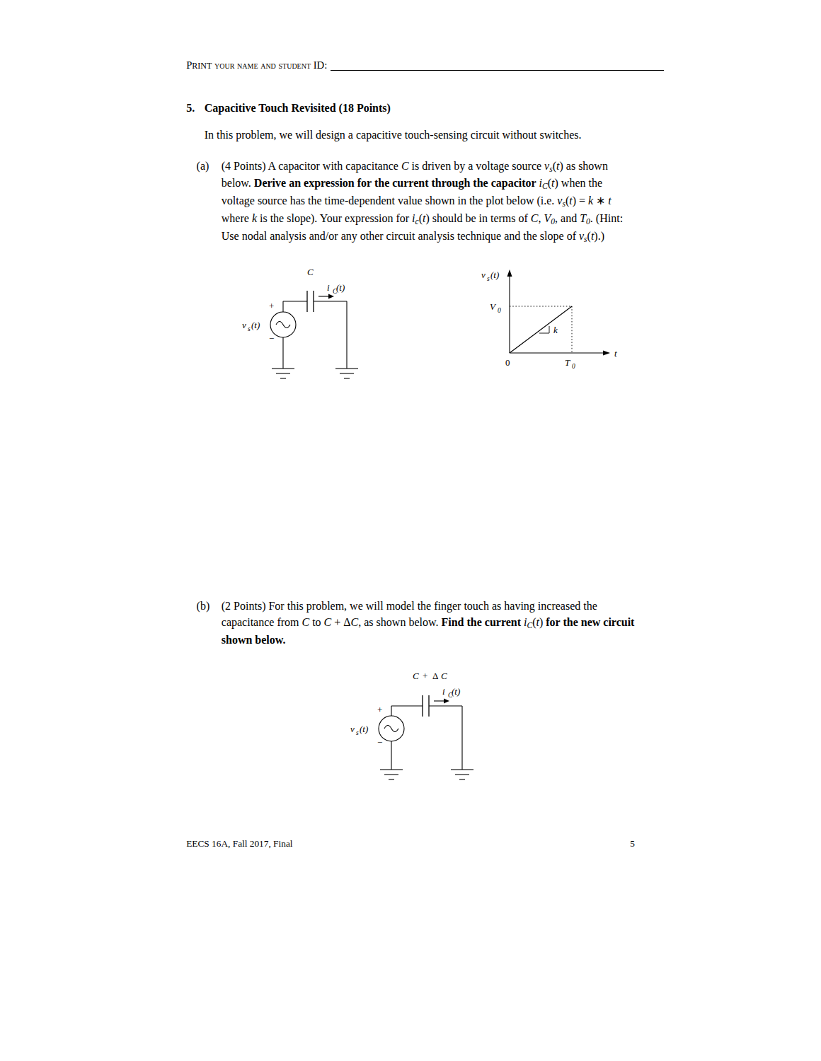PRINT your name and student ID:
5. Capacitive Touch Revisited (18 Points)
In this problem, we will design a capacitive touch-sensing circuit without switches.
(a) (4 Points) A capacitor with capacitance C is driven by a voltage source vs(t) as shown below. Derive an expression for the current through the capacitor iC(t) when the voltage source has the time-dependent value shown in the plot below (i.e. vs(t) = k ∗ t where k is the slope). Your expression for ic(t) should be in terms of C, V0, and T0. (Hint: Use nodal analysis and/or any other circuit analysis technique and the slope of vs(t).)
C i C (t) + − v s (t) v s (t) t V 0 k 0 T 0
(b) (2 Points) For this problem, we will model the finger touch as having increased the capacitance from C to C + ΔC, as shown below. Find the current iC(t) for the new circuit shown below.
C + Δ C i C (t) + − v s (t)
EECS 16A, Fall 2017, Final 5